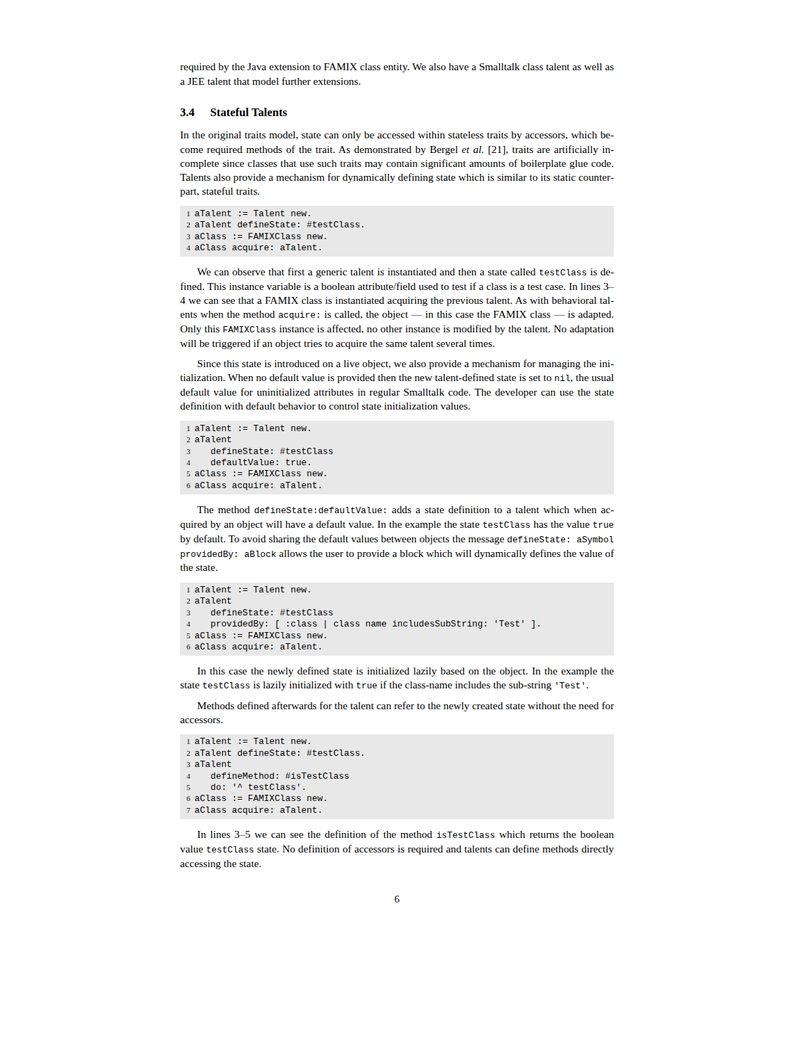required by the Java extension to FAMIX class entity. We also have a Smalltalk class talent as well as a JEE talent that model further extensions.
3.4 Stateful Talents
In the original traits model, state can only be accessed within stateless traits by accessors, which become required methods of the trait. As demonstrated by Bergel et al. [21], traits are artificially incomplete since classes that use such traits may contain significant amounts of boilerplate glue code. Talents also provide a mechanism for dynamically defining state which is similar to its static counterpart, stateful traits.
aTalent := Talent new. aTalent defineState: #testClass. aClass := FAMIXClass new. aClass acquire: aTalent.
We can observe that first a generic talent is instantiated and then a state called testClass is defined. This instance variable is a boolean attribute/field used to test if a class is a test case. In lines 3–4 we can see that a FAMIX class is instantiated acquiring the previous talent. As with behavioral talents when the method acquire: is called, the object — in this case the FAMIX class — is adapted. Only this FAMIXClass instance is affected, no other instance is modified by the talent. No adaptation will be triggered if an object tries to acquire the same talent several times.
Since this state is introduced on a live object, we also provide a mechanism for managing the initialization. When no default value is provided then the new talent-defined state is set to nil, the usual default value for uninitialized attributes in regular Smalltalk code. The developer can use the state definition with default behavior to control state initialization values.
aTalent := Talent new. aTalent defineState: #testClass defaultValue: true. aClass := FAMIXClass new. aClass acquire: aTalent.
The method defineState:defaultValue: adds a state definition to a talent which when acquired by an object will have a default value. In the example the state testClass has the value true by default. To avoid sharing the default values between objects the message defineState: aSymbol providedBy: aBlock allows the user to provide a block which will dynamically defines the value of the state.
aTalent := Talent new. aTalent defineState: #testClass providedBy: [ :class | class name includesSubString: 'Test' ]. aClass := FAMIXClass new. aClass acquire: aTalent.
In this case the newly defined state is initialized lazily based on the object. In the example the state testClass is lazily initialized with true if the class-name includes the sub-string 'Test'.
Methods defined afterwards for the talent can refer to the newly created state without the need for accessors.
aTalent := Talent new. aTalent defineState: #testClass. aTalent defineMethod: #isTestClass do: '^ testClass'. aClass := FAMIXClass new. aClass acquire: aTalent.
In lines 3–5 we can see the definition of the method isTestClass which returns the boolean value testClass state. No definition of accessors is required and talents can define methods directly accessing the state.
6